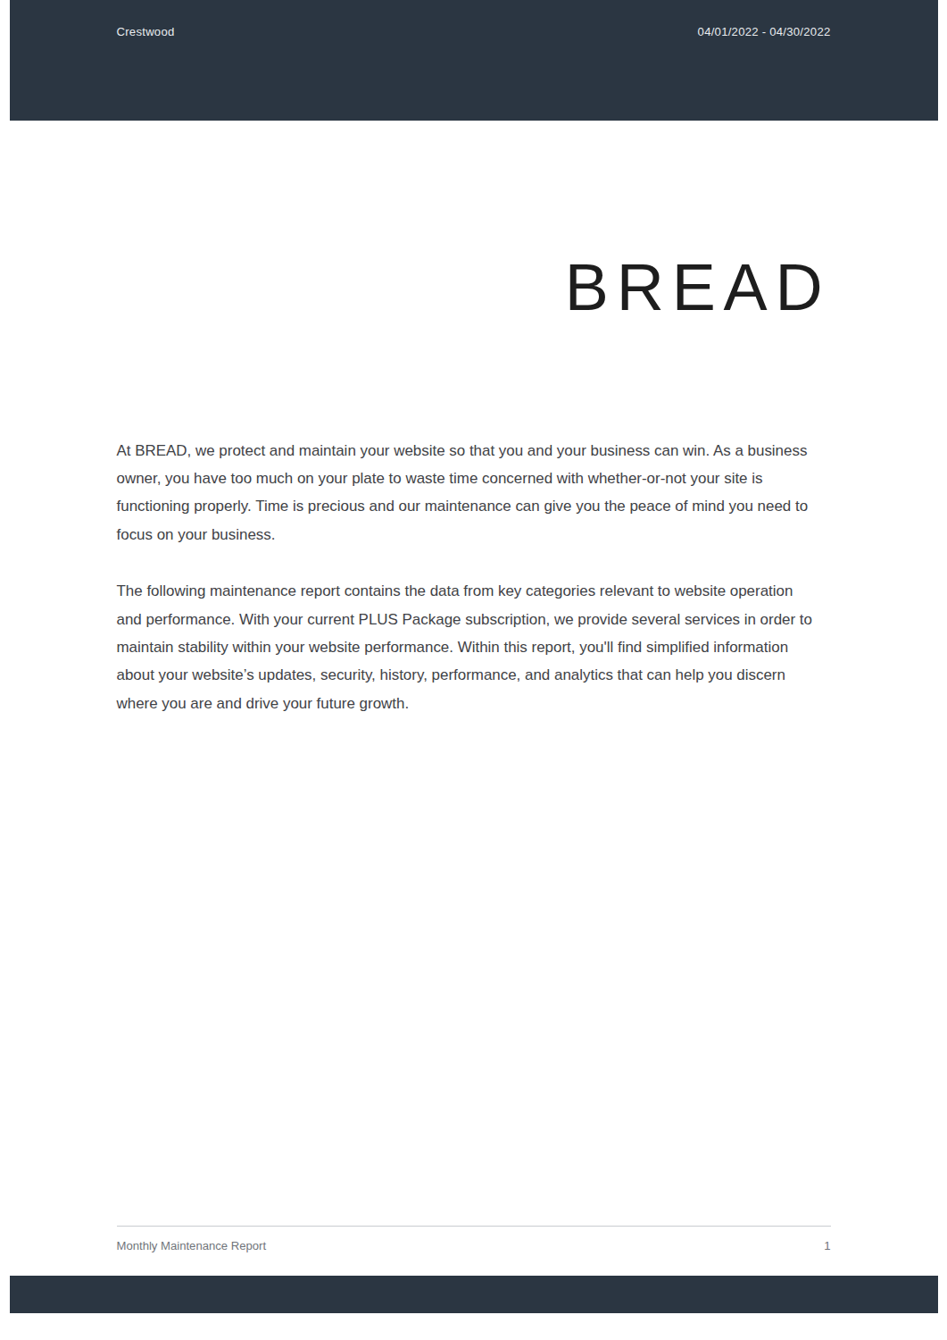Crestwood 04/01/2022 - 04/30/2022
BREAD
At BREAD, we protect and maintain your website so that you and your business can win. As a business owner, you have too much on your plate to waste time concerned with whether-or-not your site is functioning properly. Time is precious and our maintenance can give you the peace of mind you need to focus on your business.
The following maintenance report contains the data from key categories relevant to website operation and performance. With your current PLUS Package subscription, we provide several services in order to maintain stability within your website performance. Within this report, you'll find simplified information about your website’s updates, security, history, performance, and analytics that can help you discern where you are and drive your future growth.
Monthly Maintenance Report 1